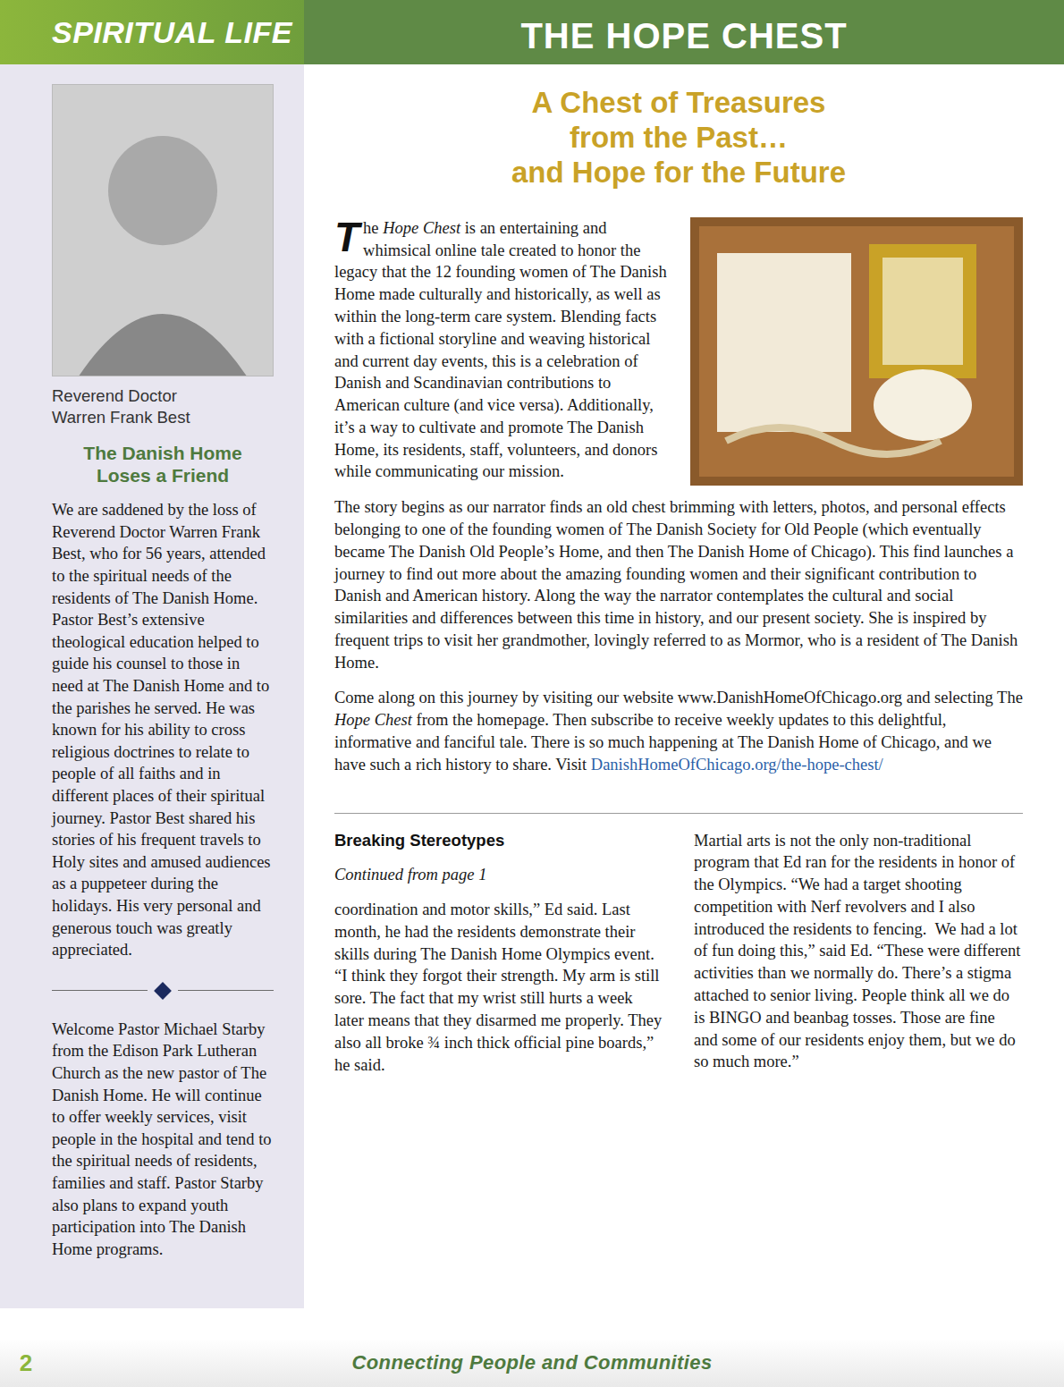Spiritual Life
The Hope Chest
Reverend Doctor
Warren Frank Best
The Danish Home
Loses a Friend
We are saddened by the loss of Reverend Doctor Warren Frank Best, who for 56 years, attended to the spiritual needs of the residents of The Danish Home. Pastor Best’s extensive theological education helped to guide his counsel to those in need at The Danish Home and to the parishes he served. He was known for his ability to cross religious doctrines to relate to people of all faiths and in different places of their spiritual journey. Pastor Best shared his stories of his frequent travels to Holy sites and amused audiences as a puppeteer during the holidays. His very personal and generous touch was greatly appreciated.
Welcome Pastor Michael Starby from the Edison Park Lutheran Church as the new pastor of The Danish Home. He will continue to offer weekly services, visit people in the hospital and tend to the spiritual needs of residents, families and staff. Pastor Starby also plans to expand youth participation into The Danish Home programs.
A Chest of Treasures
from the Past…
and Hope for the Future
The Hope Chest is an entertaining and whimsical online tale created to honor the legacy that the 12 founding women of The Danish Home made culturally and historically, as well as within the long-term care system. Blending facts with a fictional storyline and weaving historical and current day events, this is a celebration of Danish and Scandinavian contributions to American culture (and vice versa). Additionally, it’s a way to cultivate and promote The Danish Home, its residents, staff, volunteers, and donors while communicating our mission.
The story begins as our narrator finds an old chest brimming with letters, photos, and personal effects belonging to one of the founding women of The Danish Society for Old People (which eventually became The Danish Old People’s Home, and then The Danish Home of Chicago). This find launches a journey to find out more about the amazing founding women and their significant contribution to Danish and American history. Along the way the narrator contemplates the cultural and social similarities and differences between this time in history, and our present society. She is inspired by frequent trips to visit her grandmother, lovingly referred to as Mormor, who is a resident of The Danish Home.
Come along on this journey by visiting our website www.DanishHomeOfChicago.org and selecting The Hope Chest from the homepage. Then subscribe to receive weekly updates to this delightful, informative and fanciful tale. There is so much happening at The Danish Home of Chicago, and we have such a rich history to share. Visit DanishHomeOfChicago.org/the-hope-chest/
Breaking Stereotypes
Continued from page 1
coordination and motor skills,” Ed said. Last month, he had the residents demonstrate their skills during The Danish Home Olympics event. “I think they forgot their strength. My arm is still sore. The fact that my wrist still hurts a week later means that they disarmed me properly. They also all broke ¾ inch thick official pine boards,” he said.
Martial arts is not the only non-traditional program that Ed ran for the residents in honor of the Olympics. “We had a target shooting competition with Nerf revolvers and I also introduced the residents to fencing. We had a lot of fun doing this,” said Ed. “These were different activities than we normally do. There’s a stigma attached to senior living. People think all we do is BINGO and beanbag tosses. Those are fine and some of our residents enjoy them, but we do so much more.”
2
Connecting People and Communities